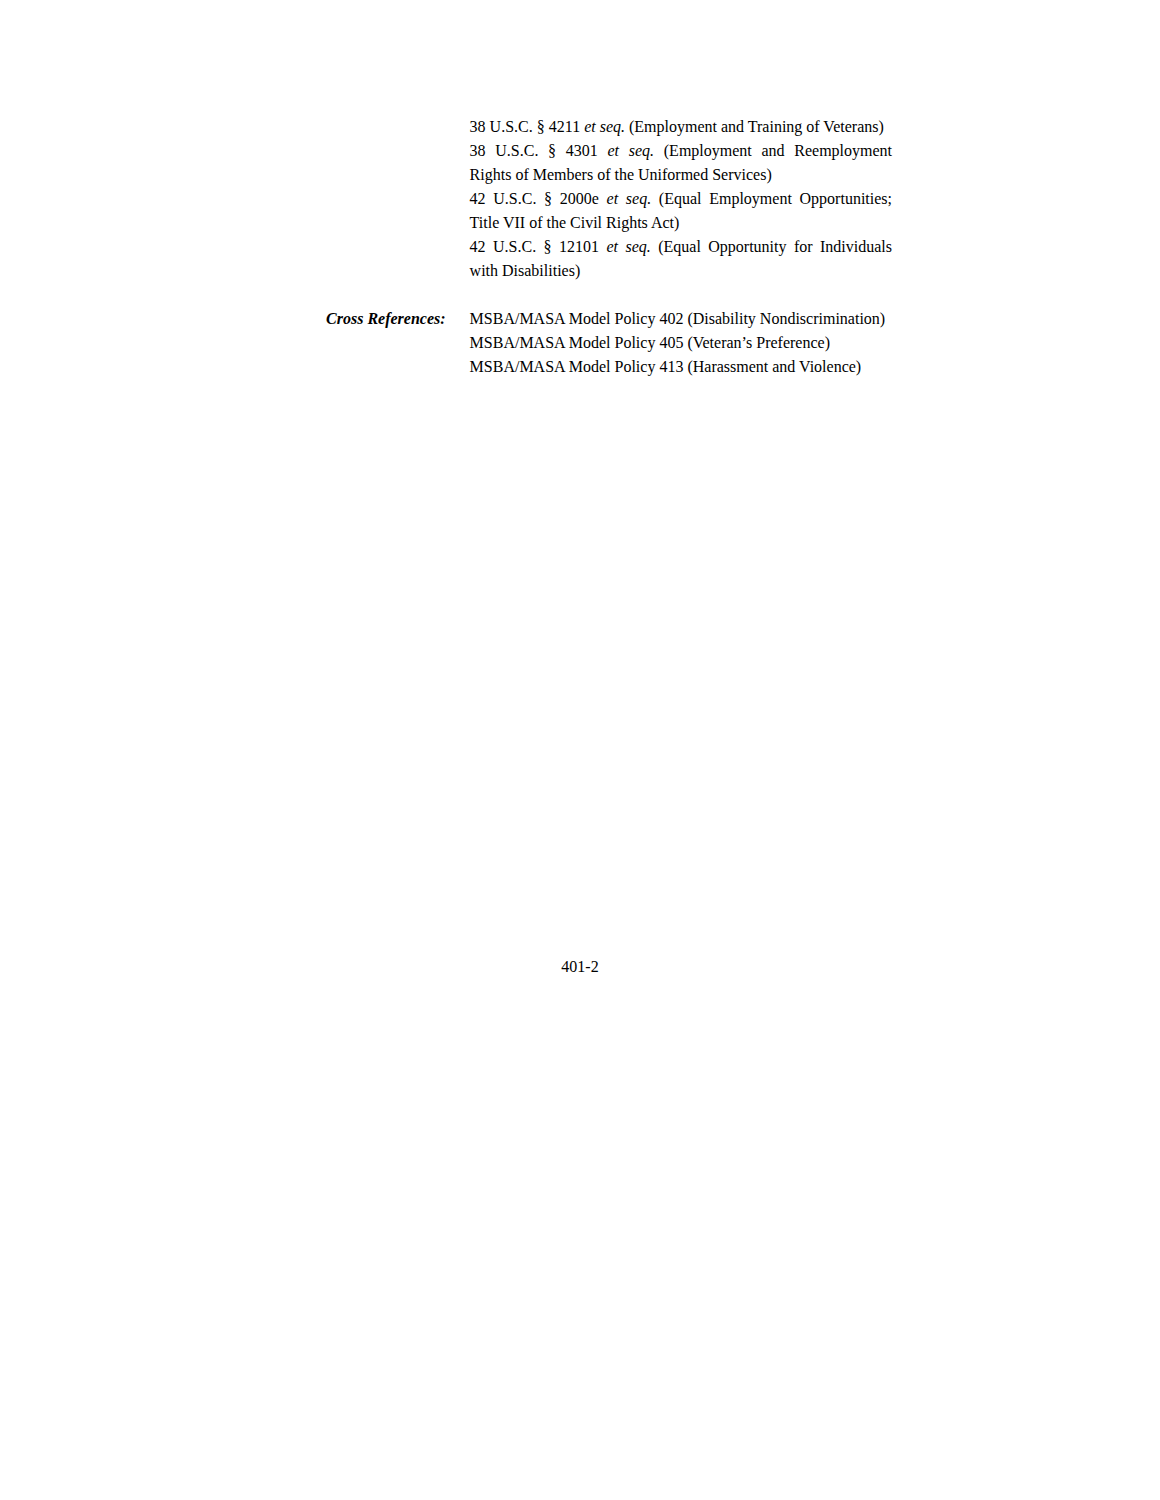38 U.S.C. § 4211 et seq. (Employment and Training of Veterans)
38 U.S.C. § 4301 et seq. (Employment and Reemployment Rights of Members of the Uniformed Services)
42 U.S.C. § 2000e et seq. (Equal Employment Opportunities; Title VII of the Civil Rights Act)
42 U.S.C. § 12101 et seq. (Equal Opportunity for Individuals with Disabilities)
Cross References:
MSBA/MASA Model Policy 402 (Disability Nondiscrimination)
MSBA/MASA Model Policy 405 (Veteran’s Preference)
MSBA/MASA Model Policy 413 (Harassment and Violence)
401-2